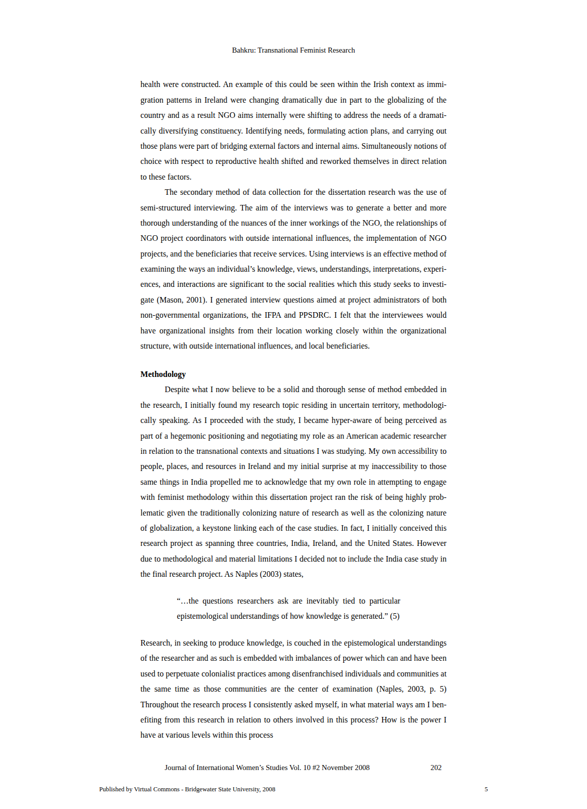Bahkru: Transnational Feminist Research
health were constructed. An example of this could be seen within the Irish context as immigration patterns in Ireland were changing dramatically due in part to the globalizing of the country and as a result NGO aims internally were shifting to address the needs of a dramatically diversifying constituency. Identifying needs, formulating action plans, and carrying out those plans were part of bridging external factors and internal aims. Simultaneously notions of choice with respect to reproductive health shifted and reworked themselves in direct relation to these factors.
The secondary method of data collection for the dissertation research was the use of semi-structured interviewing. The aim of the interviews was to generate a better and more thorough understanding of the nuances of the inner workings of the NGO, the relationships of NGO project coordinators with outside international influences, the implementation of NGO projects, and the beneficiaries that receive services. Using interviews is an effective method of examining the ways an individual’s knowledge, views, understandings, interpretations, experiences, and interactions are significant to the social realities which this study seeks to investigate (Mason, 2001). I generated interview questions aimed at project administrators of both non-governmental organizations, the IFPA and PPSDRC. I felt that the interviewees would have organizational insights from their location working closely within the organizational structure, with outside international influences, and local beneficiaries.
Methodology
Despite what I now believe to be a solid and thorough sense of method embedded in the research, I initially found my research topic residing in uncertain territory, methodologically speaking. As I proceeded with the study, I became hyper-aware of being perceived as part of a hegemonic positioning and negotiating my role as an American academic researcher in relation to the transnational contexts and situations I was studying. My own accessibility to people, places, and resources in Ireland and my initial surprise at my inaccessibility to those same things in India propelled me to acknowledge that my own role in attempting to engage with feminist methodology within this dissertation project ran the risk of being highly problematic given the traditionally colonizing nature of research as well as the colonizing nature of globalization, a keystone linking each of the case studies. In fact, I initially conceived this research project as spanning three countries, India, Ireland, and the United States. However due to methodological and material limitations I decided not to include the India case study in the final research project. As Naples (2003) states,
“…the questions researchers ask are inevitably tied to particular epistemological understandings of how knowledge is generated.” (5)
Research, in seeking to produce knowledge, is couched in the epistemological understandings of the researcher and as such is embedded with imbalances of power which can and have been used to perpetuate colonialist practices among disenfranchised individuals and communities at the same time as those communities are the center of examination (Naples, 2003, p. 5) Throughout the research process I consistently asked myself, in what material ways am I benefiting from this research in relation to others involved in this process? How is the power I have at various levels within this process
Journal of International Women’s Studies Vol. 10 #2 November 2008 202
Published by Virtual Commons - Bridgewater State University, 2008 5